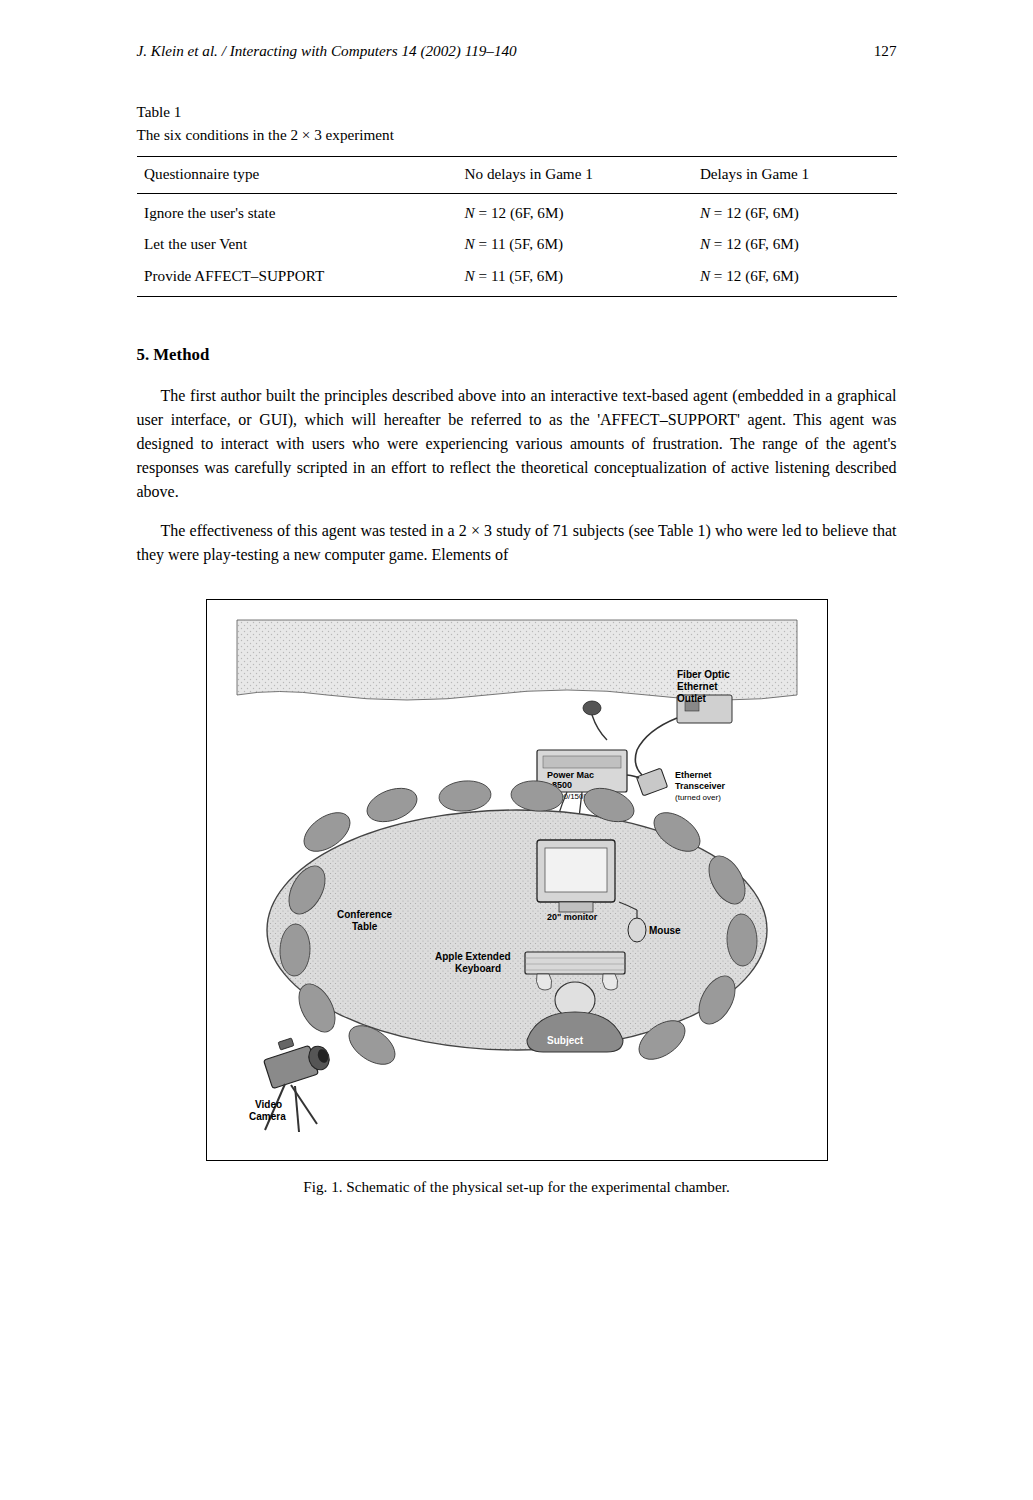J. Klein et al. / Interacting with Computers 14 (2002) 119–140 127
Table 1 The six conditions in the 2 × 3 experiment
| Questionnaire type | No delays in Game 1 | Delays in Game 1 |
| --- | --- | --- |
| Ignore the user's state | N = 12 (6F, 6M) | N = 12 (6F, 6M) |
| Let the user Vent | N = 11 (5F, 6M) | N = 12 (6F, 6M) |
| Provide AFFECT–SUPPORT | N = 11 (5F, 6M) | N = 12 (6F, 6M) |
5. Method
The first author built the principles described above into an interactive text-based agent (embedded in a graphical user interface, or GUI), which will hereafter be referred to as the 'AFFECT–SUPPORT' agent. This agent was designed to interact with users who were experiencing various amounts of frustration. The range of the agent's responses was carefully scripted in an effort to reflect the theoretical conceptualization of active listening described above.
The effectiveness of this agent was tested in a 2 × 3 study of 71 subjects (see Table 1) who were led to believe that they were play-testing a new computer game. Elements of
Fiber Optic Ethernet Outlet Power Mac 8500 (G3/300/150) Ethernet Transceiver (turned over) Conference Table 20" monitor Mouse Apple Extended Keyboard Subject Video Camera
Fig. 1. Schematic of the physical set-up for the experimental chamber.